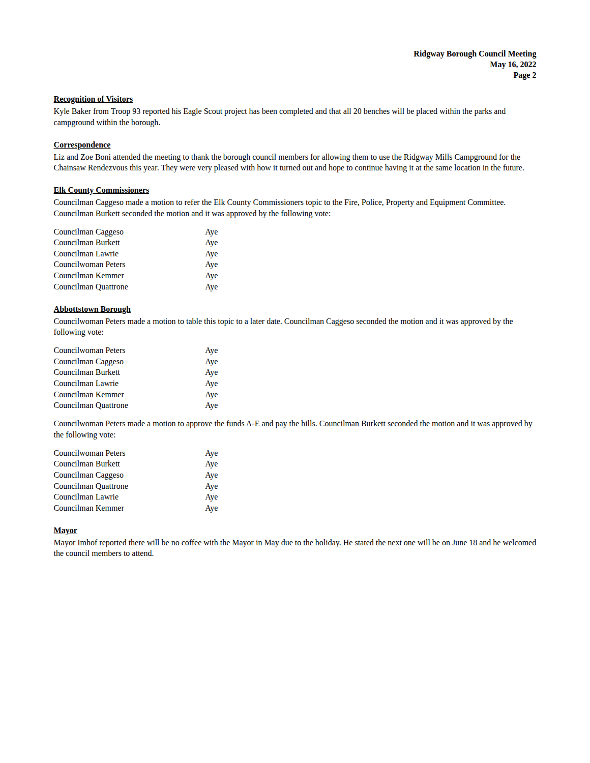Ridgway Borough Council Meeting
May 16, 2022
Page 2
Recognition of Visitors
Kyle Baker from Troop 93 reported his Eagle Scout project has been completed and that all 20 benches will be placed within the parks and campground within the borough.
Correspondence
Liz and Zoe Boni attended the meeting to thank the borough council members for allowing them to use the Ridgway Mills Campground for the Chainsaw Rendezvous this year. They were very pleased with how it turned out and hope to continue having it at the same location in the future.
Elk County Commissioners
Councilman Caggeso made a motion to refer the Elk County Commissioners topic to the Fire, Police, Property and Equipment Committee. Councilman Burkett seconded the motion and it was approved by the following vote:
| Councilman Caggeso | Aye |
| Councilman Burkett | Aye |
| Councilman Lawrie | Aye |
| Councilwoman Peters | Aye |
| Councilman Kemmer | Aye |
| Councilman Quattrone | Aye |
Abbottstown Borough
Councilwoman Peters made a motion to table this topic to a later date. Councilman Caggeso seconded the motion and it was approved by the following vote:
| Councilwoman Peters | Aye |
| Councilman Caggeso | Aye |
| Councilman Burkett | Aye |
| Councilman Lawrie | Aye |
| Councilman Kemmer | Aye |
| Councilman Quattrone | Aye |
Councilwoman Peters made a motion to approve the funds A-E and pay the bills. Councilman Burkett seconded the motion and it was approved by the following vote:
| Councilwoman Peters | Aye |
| Councilman Burkett | Aye |
| Councilman Caggeso | Aye |
| Councilman Quattrone | Aye |
| Councilman Lawrie | Aye |
| Councilman Kemmer | Aye |
Mayor
Mayor Imhof reported there will be no coffee with the Mayor in May due to the holiday. He stated the next one will be on June 18 and he welcomed the council members to attend.